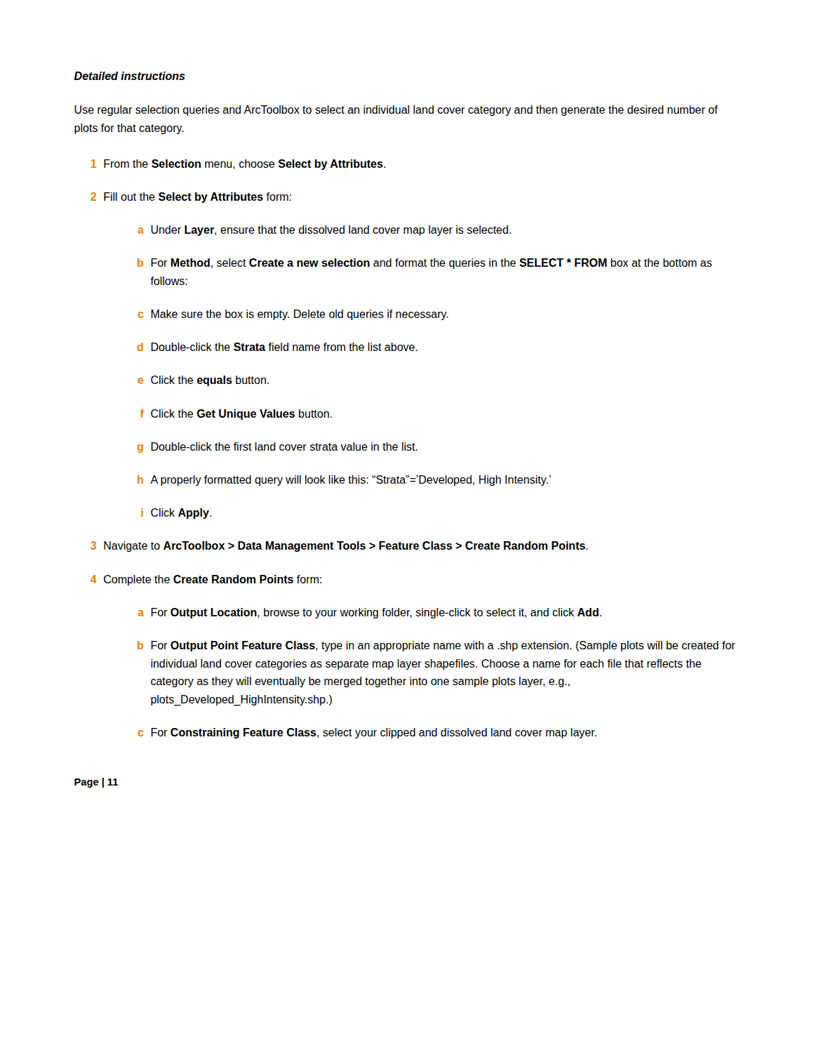Detailed instructions
Use regular selection queries and ArcToolbox to select an individual land cover category and then generate the desired number of plots for that category.
1 From the Selection menu, choose Select by Attributes.
2 Fill out the Select by Attributes form:
a Under Layer, ensure that the dissolved land cover map layer is selected.
b For Method, select Create a new selection and format the queries in the SELECT * FROM box at the bottom as follows:
c Make sure the box is empty. Delete old queries if necessary.
d Double-click the Strata field name from the list above.
e Click the equals button.
f Click the Get Unique Values button.
g Double-click the first land cover strata value in the list.
h A properly formatted query will look like this: “Strata”=’Developed, High Intensity.’
i Click Apply.
3 Navigate to ArcToolbox > Data Management Tools > Feature Class > Create Random Points.
4 Complete the Create Random Points form:
a For Output Location, browse to your working folder, single-click to select it, and click Add.
b For Output Point Feature Class, type in an appropriate name with a .shp extension. (Sample plots will be created for individual land cover categories as separate map layer shapefiles. Choose a name for each file that reflects the category as they will eventually be merged together into one sample plots layer, e.g., plots_Developed_HighIntensity.shp.)
c For Constraining Feature Class, select your clipped and dissolved land cover map layer.
Page | 11